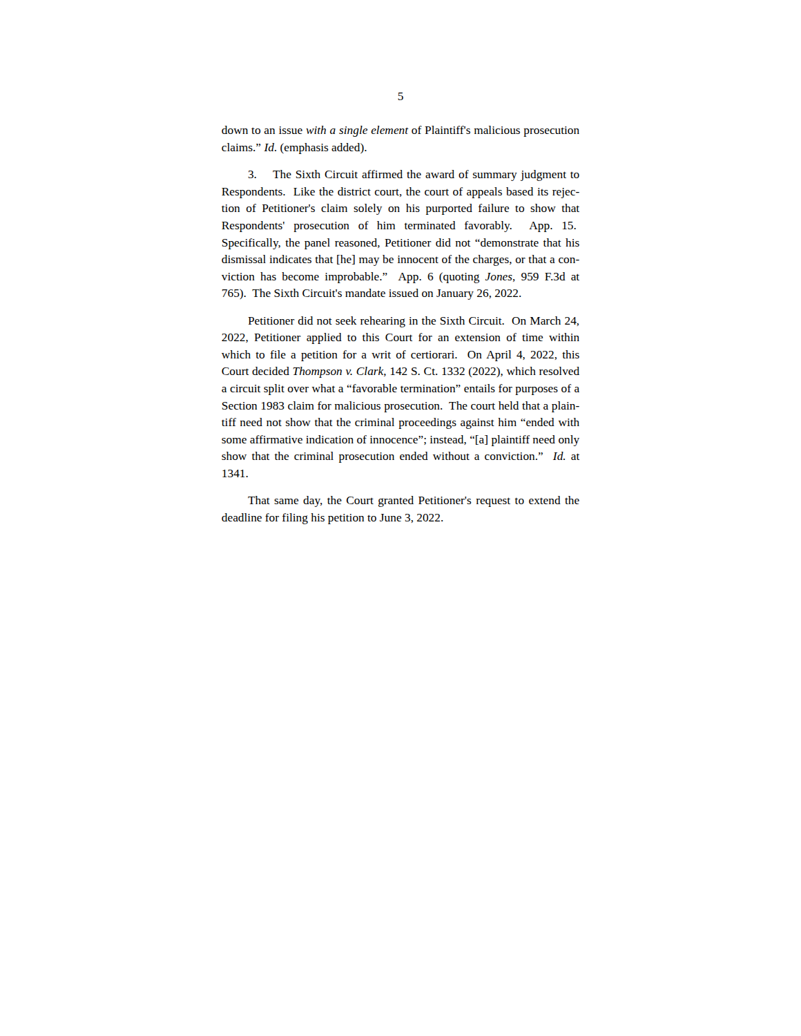5
down to an issue with a single element of Plaintiff's malicious prosecution claims.” Id. (emphasis added).
3. The Sixth Circuit affirmed the award of summary judgment to Respondents. Like the district court, the court of appeals based its rejection of Petitioner's claim solely on his purported failure to show that Respondents' prosecution of him terminated favorably. App. 15. Specifically, the panel reasoned, Petitioner did not “demonstrate that his dismissal indicates that [he] may be innocent of the charges, or that a conviction has become improbable.” App. 6 (quoting Jones, 959 F.3d at 765). The Sixth Circuit's mandate issued on January 26, 2022.
Petitioner did not seek rehearing in the Sixth Circuit. On March 24, 2022, Petitioner applied to this Court for an extension of time within which to file a petition for a writ of certiorari. On April 4, 2022, this Court decided Thompson v. Clark, 142 S. Ct. 1332 (2022), which resolved a circuit split over what a “favorable termination” entails for purposes of a Section 1983 claim for malicious prosecution. The court held that a plaintiff need not show that the criminal proceedings against him “ended with some affirmative indication of innocence”; instead, “[a] plaintiff need only show that the criminal prosecution ended without a conviction.” Id. at 1341.
That same day, the Court granted Petitioner's request to extend the deadline for filing his petition to June 3, 2022.